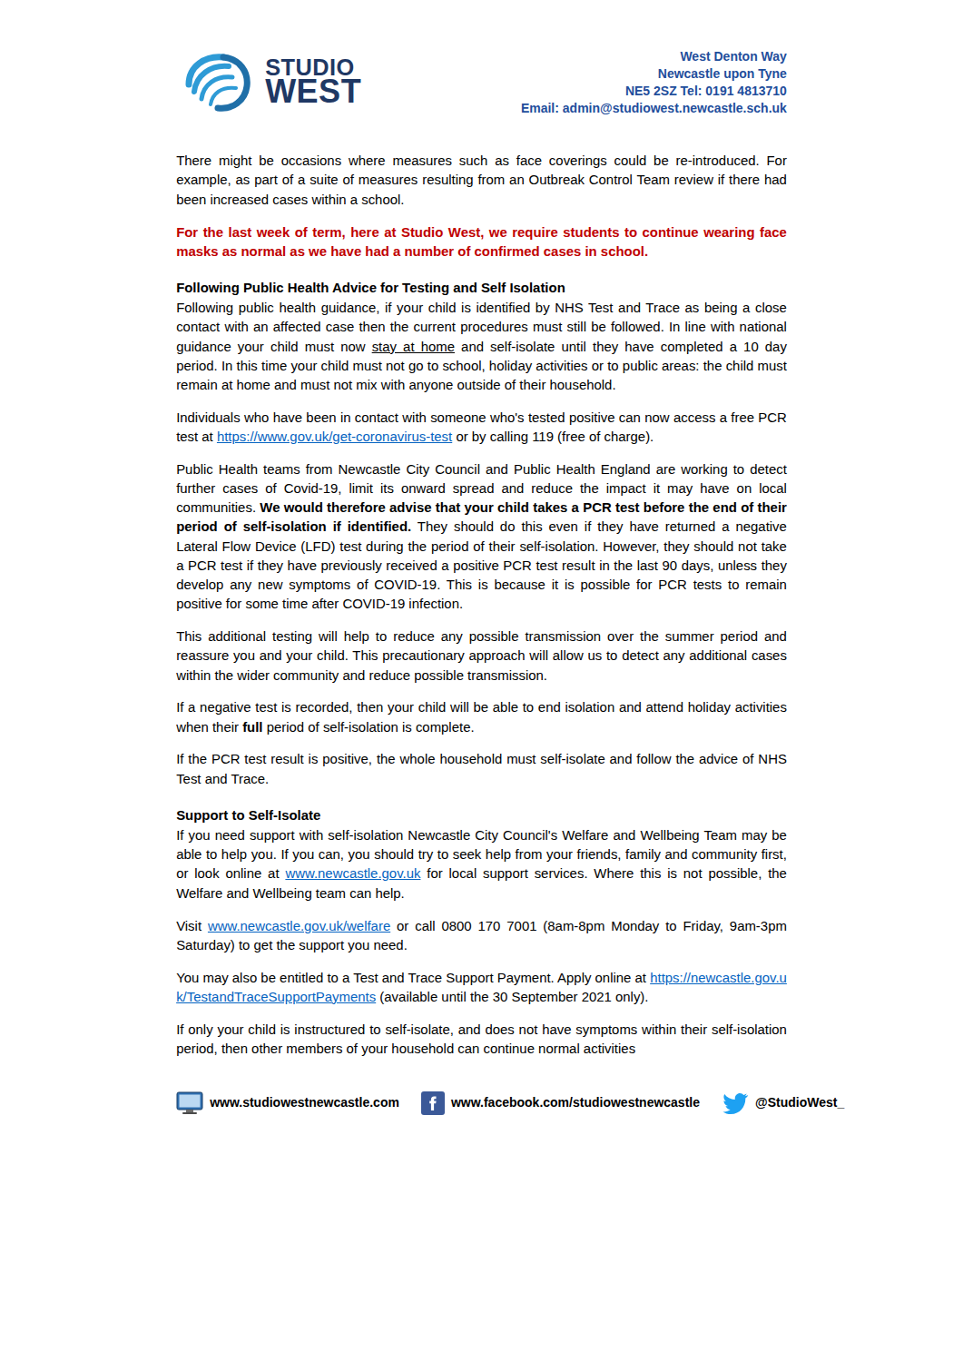STUDIO WEST
West Denton Way
Newcastle upon Tyne
NE5 2SZ Tel: 0191 4813710
Email: admin@studiowest.newcastle.sch.uk
There might be occasions where measures such as face coverings could be re-introduced. For example, as part of a suite of measures resulting from an Outbreak Control Team review if there had been increased cases within a school.
For the last week of term, here at Studio West, we require students to continue wearing face masks as normal as we have had a number of confirmed cases in school.
Following Public Health Advice for Testing and Self Isolation
Following public health guidance, if your child is identified by NHS Test and Trace as being a close contact with an affected case then the current procedures must still be followed. In line with national guidance your child must now stay at home and self-isolate until they have completed a 10 day period. In this time your child must not go to school, holiday activities or to public areas: the child must remain at home and must not mix with anyone outside of their household.
Individuals who have been in contact with someone who's tested positive can now access a free PCR test at https://www.gov.uk/get-coronavirus-test or by calling 119 (free of charge).
Public Health teams from Newcastle City Council and Public Health England are working to detect further cases of Covid-19, limit its onward spread and reduce the impact it may have on local communities. We would therefore advise that your child takes a PCR test before the end of their period of self-isolation if identified. They should do this even if they have returned a negative Lateral Flow Device (LFD) test during the period of their self-isolation. However, they should not take a PCR test if they have previously received a positive PCR test result in the last 90 days, unless they develop any new symptoms of COVID-19. This is because it is possible for PCR tests to remain positive for some time after COVID-19 infection.
This additional testing will help to reduce any possible transmission over the summer period and reassure you and your child. This precautionary approach will allow us to detect any additional cases within the wider community and reduce possible transmission.
If a negative test is recorded, then your child will be able to end isolation and attend holiday activities when their full period of self-isolation is complete.
If the PCR test result is positive, the whole household must self-isolate and follow the advice of NHS Test and Trace.
Support to Self-Isolate
If you need support with self-isolation Newcastle City Council's Welfare and Wellbeing Team may be able to help you. If you can, you should try to seek help from your friends, family and community first, or look online at www.newcastle.gov.uk for local support services. Where this is not possible, the Welfare and Wellbeing team can help.
Visit www.newcastle.gov.uk/welfare or call 0800 170 7001 (8am-8pm Monday to Friday, 9am-3pm Saturday) to get the support you need.
You may also be entitled to a Test and Trace Support Payment. Apply online at https://newcastle.gov.uk/TestandTraceSupportPayments (available until the 30 September 2021 only).
If only your child is instructured to self-isolate, and does not have symptoms within their self-isolation period, then other members of your household can continue normal activities
www.studiowestnewcastle.com
www.facebook.com/studiowestnewcastle
@StudioWest_